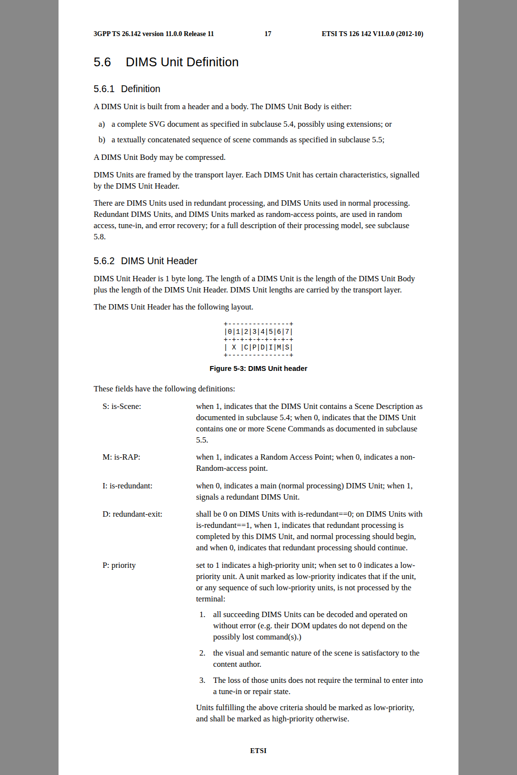3GPP TS 26.142 version 11.0.0 Release 11
17
ETSI TS 126 142 V11.0.0 (2012-10)
5.6 DIMS Unit Definition
5.6.1 Definition
A DIMS Unit is built from a header and a body. The DIMS Unit Body is either:
a) a complete SVG document as specified in subclause 5.4, possibly using extensions; or
b) a textually concatenated sequence of scene commands as specified in subclause 5.5;
A DIMS Unit Body may be compressed.
DIMS Units are framed by the transport layer. Each DIMS Unit has certain characteristics, signalled by the DIMS Unit Header.
There are DIMS Units used in redundant processing, and DIMS Units used in normal processing. Redundant DIMS Units, and DIMS Units marked as random-access points, are used in random access, tune-in, and error recovery; for a full description of their processing model, see subclause 5.8.
5.6.2 DIMS Unit Header
DIMS Unit Header is 1 byte long. The length of a DIMS Unit is the length of the DIMS Unit Body plus the length of the DIMS Unit Header. DIMS Unit lengths are carried by the transport layer.
The DIMS Unit Header has the following layout.
+---------------+
|0|1|2|3|4|5|6|7|
+-+-+-+-+-+-+-+-+
| X |C|P|D|I|M|S|
+---------------+
Figure 5-3: DIMS Unit header
These fields have the following definitions:
S: is-Scene:
when 1, indicates that the DIMS Unit contains a Scene Description as documented in subclause 5.4; when 0, indicates that the DIMS Unit contains one or more Scene Commands as documented in subclause 5.5.
M: is-RAP:
when 1, indicates a Random Access Point; when 0, indicates a non-Random-access point.
I: is-redundant:
when 0, indicates a main (normal processing) DIMS Unit; when 1, signals a redundant DIMS Unit.
D: redundant-exit:
shall be 0 on DIMS Units with is-redundant==0; on DIMS Units with is-redundant==1, when 1, indicates that redundant processing is completed by this DIMS Unit, and normal processing should begin, and when 0, indicates that redundant processing should continue.
P: priority
set to 1 indicates a high-priority unit; when set to 0 indicates a low-priority unit. A unit marked as low-priority indicates that if the unit, or any sequence of such low-priority units, is not processed by the terminal:
all succeeding DIMS Units can be decoded and operated on without error (e.g. their DOM updates do not depend on the possibly lost command(s).)
the visual and semantic nature of the scene is satisfactory to the content author.
The loss of those units does not require the terminal to enter into a tune-in or repair state.
Units fulfilling the above criteria should be marked as low-priority, and shall be marked as high-priority otherwise.
ETSI